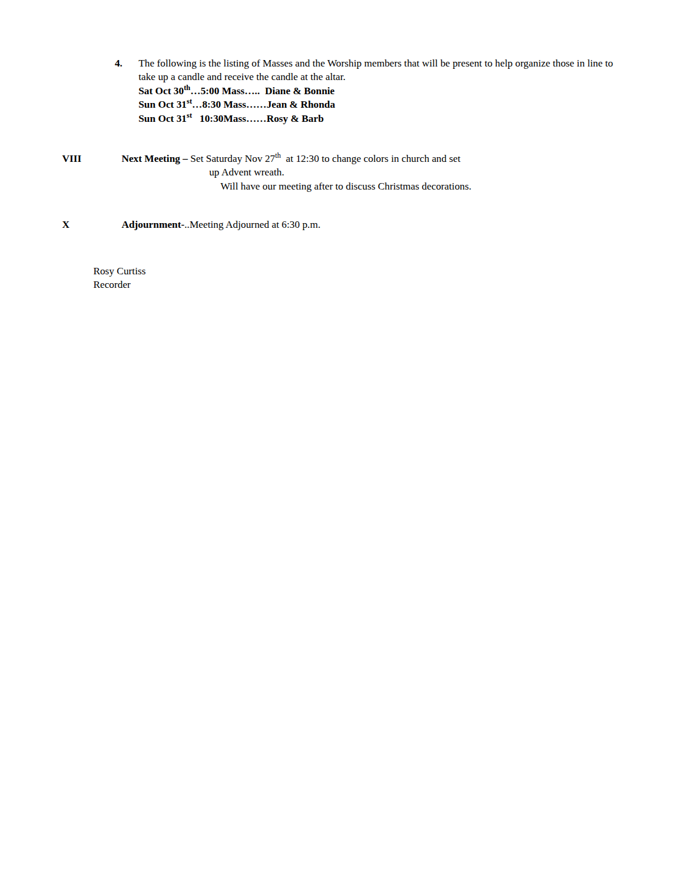4.
The following is the listing of Masses and the Worship members that will be present to help organize those in line to take up a candle and receive the candle at the altar.
Sat Oct 30th…5:00 Mass….. Diane & Bonnie
Sun Oct 31st…8:30 Mass……Jean & Rhonda
Sun Oct 31st 10:30Mass……Rosy & Barb
VIII Next Meeting – Set Saturday Nov 27th at 12:30 to change colors in church and set up Advent wreath. Will have our meeting after to discuss Christmas decorations.
X Adjournment-..Meeting Adjourned at 6:30 p.m.
Rosy Curtiss
Recorder